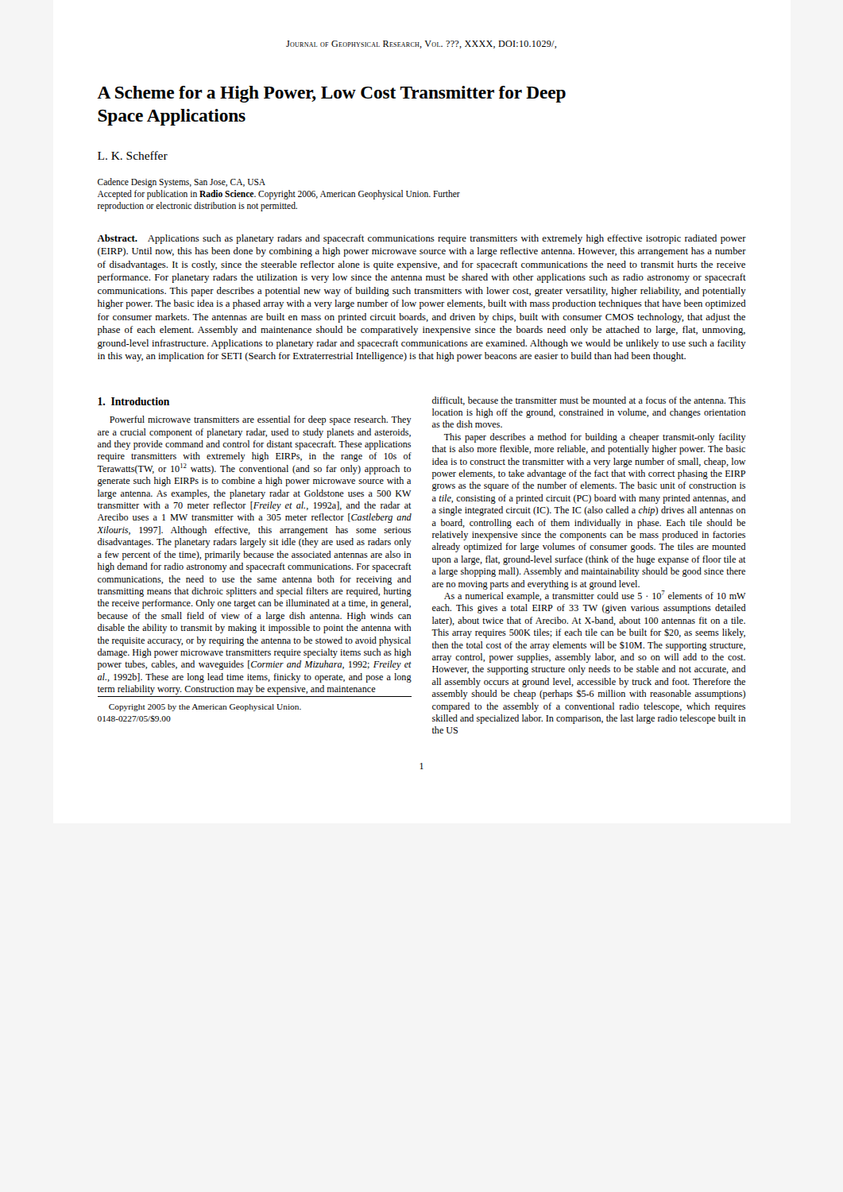Journal of Geophysical Research, Vol. ???, XXXX, DOI:10.1029/,
A Scheme for a High Power, Low Cost Transmitter for Deep
Space Applications
L. K. Scheffer
Cadence Design Systems, San Jose, CA, USA
Accepted for publication in Radio Science. Copyright 2006, American Geophysical Union. Further
reproduction or electronic distribution is not permitted.
Abstract. Applications such as planetary radars and spacecraft communications require transmitters with extremely high effective isotropic radiated power (EIRP). Until now, this has been done by combining a high power microwave source with a large reflective antenna. However, this arrangement has a number of disadvantages. It is costly, since the steerable reflector alone is quite expensive, and for spacecraft communications the need to transmit hurts the receive performance. For planetary radars the utilization is very low since the antenna must be shared with other applications such as radio astronomy or spacecraft communications. This paper describes a potential new way of building such transmitters with lower cost, greater versatility, higher reliability, and potentially higher power. The basic idea is a phased array with a very large number of low power elements, built with mass production techniques that have been optimized for consumer markets. The antennas are built en mass on printed circuit boards, and driven by chips, built with consumer CMOS technology, that adjust the phase of each element. Assembly and maintenance should be comparatively inexpensive since the boards need only be attached to large, flat, unmoving, ground-level infrastructure. Applications to planetary radar and spacecraft communications are examined. Although we would be unlikely to use such a facility in this way, an implication for SETI (Search for Extraterrestrial Intelligence) is that high power beacons are easier to build than had been thought.
1. Introduction
Powerful microwave transmitters are essential for deep space research. They are a crucial component of planetary radar, used to study planets and asteroids, and they provide command and control for distant spacecraft. These applications require transmitters with extremely high EIRPs, in the range of 10s of Terawatts(TW, or 1012 watts). The conventional (and so far only) approach to generate such high EIRPs is to combine a high power microwave source with a large antenna. As examples, the planetary radar at Goldstone uses a 500 KW transmitter with a 70 meter reflector [Freiley et al., 1992a], and the radar at Arecibo uses a 1 MW transmitter with a 305 meter reflector [Castleberg and Xilouris, 1997]. Although effective, this arrangement has some serious disadvantages. The planetary radars largely sit idle (they are used as radars only a few percent of the time), primarily because the associated antennas are also in high demand for radio astronomy and spacecraft communications. For spacecraft communications, the need to use the same antenna both for receiving and transmitting means that dichroic splitters and special filters are required, hurting the receive performance. Only one target can be illuminated at a time, in general, because of the small field of view of a large dish antenna. High winds can disable the ability to transmit by making it impossible to point the antenna with the requisite accuracy, or by requiring the antenna to be stowed to avoid physical damage. High power microwave transmitters require specialty items such as high power tubes, cables, and waveguides [Cormier and Mizuhara, 1992; Freiley et al., 1992b]. These are long lead time items, finicky to operate, and pose a long term reliability worry. Construction may be expensive, and maintenance
Copyright 2005 by the American Geophysical Union.
0148-0227/05/$9.00
difficult, because the transmitter must be mounted at a focus of the antenna. This location is high off the ground, constrained in volume, and changes orientation as the dish moves.
This paper describes a method for building a cheaper transmit-only facility that is also more flexible, more reliable, and potentially higher power. The basic idea is to construct the transmitter with a very large number of small, cheap, low power elements, to take advantage of the fact that with correct phasing the EIRP grows as the square of the number of elements. The basic unit of construction is a tile, consisting of a printed circuit (PC) board with many printed antennas, and a single integrated circuit (IC). The IC (also called a chip) drives all antennas on a board, controlling each of them individually in phase. Each tile should be relatively inexpensive since the components can be mass produced in factories already optimized for large volumes of consumer goods. The tiles are mounted upon a large, flat, ground-level surface (think of the huge expanse of floor tile at a large shopping mall). Assembly and maintainability should be good since there are no moving parts and everything is at ground level.
As a numerical example, a transmitter could use 5 · 107 elements of 10 mW each. This gives a total EIRP of 33 TW (given various assumptions detailed later), about twice that of Arecibo. At X-band, about 100 antennas fit on a tile. This array requires 500K tiles; if each tile can be built for $20, as seems likely, then the total cost of the array elements will be $10M. The supporting structure, array control, power supplies, assembly labor, and so on will add to the cost. However, the supporting structure only needs to be stable and not accurate, and all assembly occurs at ground level, accessible by truck and foot. Therefore the assembly should be cheap (perhaps $5-6 million with reasonable assumptions) compared to the assembly of a conventional radio telescope, which requires skilled and specialized labor. In comparison, the last large radio telescope built in the US
1